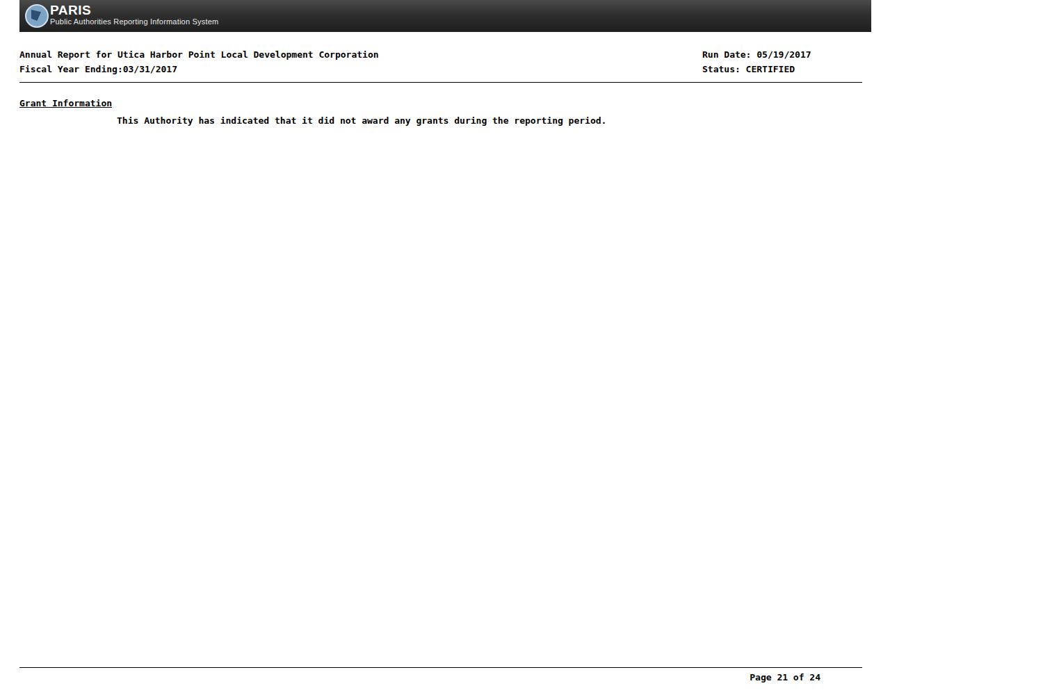PARIS
Public Authorities Reporting Information System
Annual Report for Utica Harbor Point Local Development Corporation
Fiscal Year Ending:03/31/2017
Run Date: 05/19/2017
Status: CERTIFIED
Grant Information
This Authority has indicated that it did not award any grants during the reporting period.
Page 21 of 24